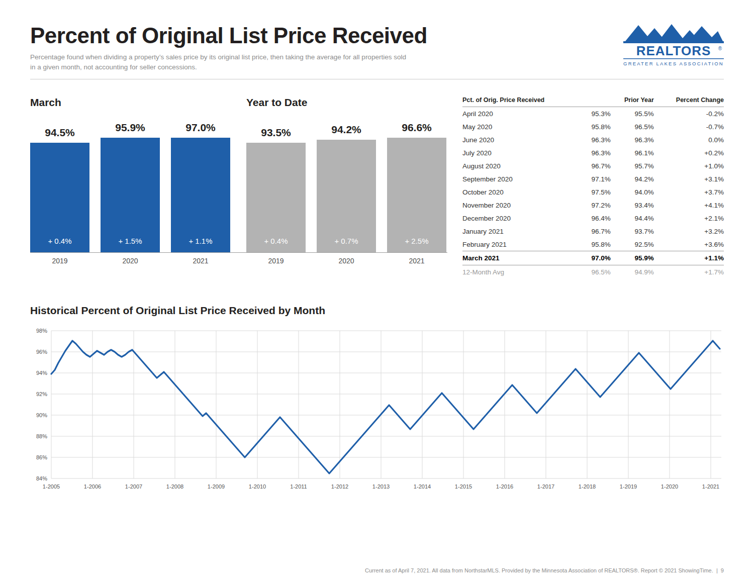Percent of Original List Price Received
Percentage found when dividing a property’s sales price by its original list price, then taking the average for all properties sold
in a given month, not accounting for seller concessions.
REALTORS ® GREATER LAKES ASSOCIATION
March
94.5%
+ 0.4%
95.9%
+ 1.5%
97.0%
+ 1.1%
201920202021
Year to Date
93.5%
+ 0.4%
94.2%
+ 0.7%
96.6%
+ 2.5%
201920202021
| Pct. of Orig. Price Received | | Prior Year | Percent Change |
| --- | --- | --- | --- |
| April 2020 | 95.3% | 95.5% | -0.2% |
| May 2020 | 95.8% | 96.5% | -0.7% |
| June 2020 | 96.3% | 96.3% | 0.0% |
| July 2020 | 96.3% | 96.1% | +0.2% |
| August 2020 | 96.7% | 95.7% | +1.0% |
| September 2020 | 97.1% | 94.2% | +3.1% |
| October 2020 | 97.5% | 94.0% | +3.7% |
| November 2020 | 97.2% | 93.4% | +4.1% |
| December 2020 | 96.4% | 94.4% | +2.1% |
| January 2021 | 96.7% | 93.7% | +3.2% |
| February 2021 | 95.8% | 92.5% | +3.6% |
| March 2021 | 97.0% | 95.9% | +1.1% |
| 12-Month Avg | 96.5% | 94.9% | +1.7% |
Historical Percent of Original List Price Received by Month
98% 96% 94% 92% 90% 88% 86% 84% 1-2005 1-2006 1-2007 1-2008 1-2009 1-2010 1-2011 1-2012 1-2013 1-2014 1-2015 1-2016 1-2017 1-2018 1-2019 1-2020 1-2021
Current as of April 7, 2021. All data from NorthstarMLS. Provided by the Minnesota Association of REALTORS®. Report © 2021 ShowingTime. | 9